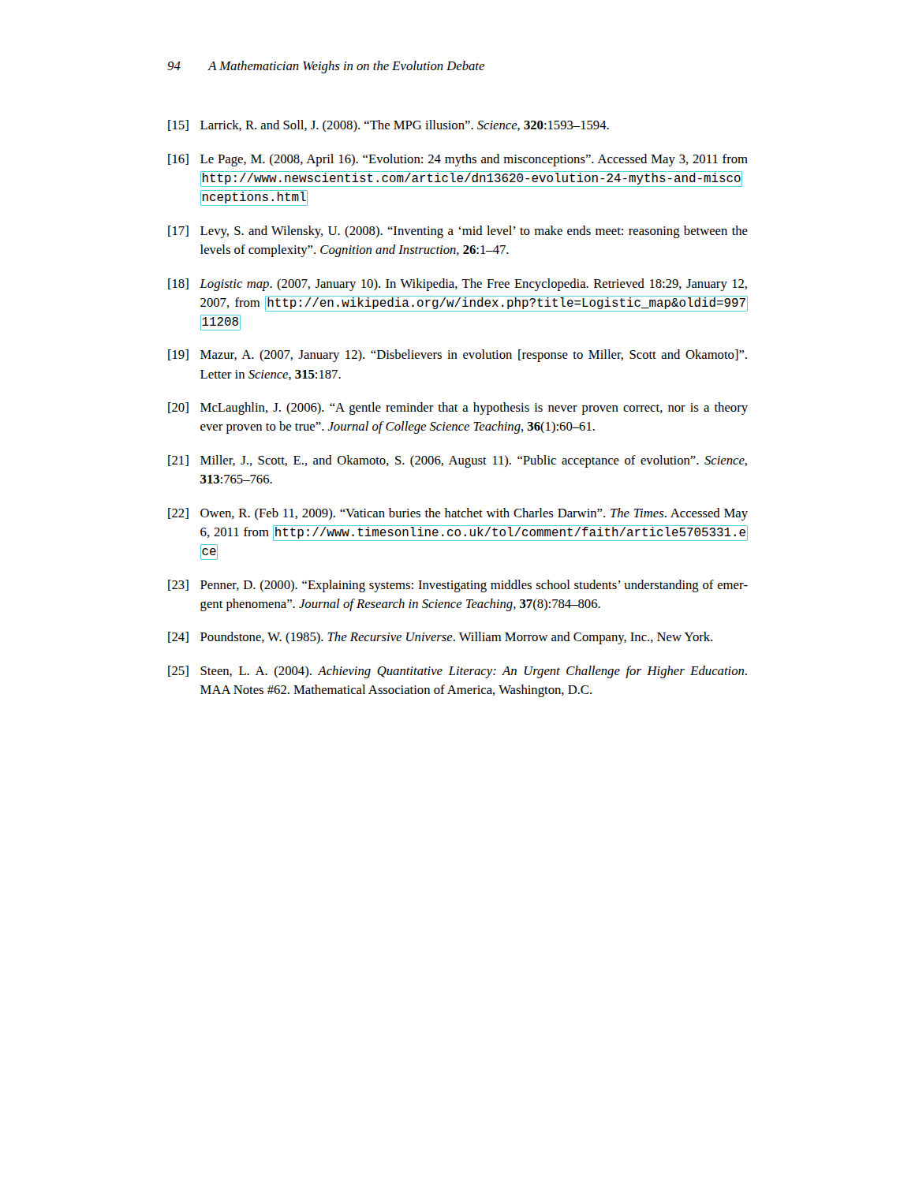94 A Mathematician Weighs in on the Evolution Debate
[15] Larrick, R. and Soll, J. (2008). “The MPG illusion”. Science, 320:1593–1594.
[16] Le Page, M. (2008, April 16). “Evolution: 24 myths and misconceptions”. Accessed May 3, 2011 from http://www.newscientist.com/article/dn13620-evolution-24-myths-and-misconceptions.html
[17] Levy, S. and Wilensky, U. (2008). “Inventing a ‘mid level’ to make ends meet: reasoning between the levels of complexity”. Cognition and Instruction, 26:1–47.
[18] Logistic map. (2007, January 10). In Wikipedia, The Free Encyclopedia. Retrieved 18:29, January 12, 2007, from http://en.wikipedia.org/w/index.php?title=Logistic_map&oldid=99711208
[19] Mazur, A. (2007, January 12). “Disbelievers in evolution [response to Miller, Scott and Okamoto]”. Letter in Science, 315:187.
[20] McLaughlin, J. (2006). “A gentle reminder that a hypothesis is never proven correct, nor is a theory ever proven to be true”. Journal of College Science Teaching, 36(1):60–61.
[21] Miller, J., Scott, E., and Okamoto, S. (2006, August 11). “Public acceptance of evolution”. Science, 313:765–766.
[22] Owen, R. (Feb 11, 2009). “Vatican buries the hatchet with Charles Darwin”. The Times. Accessed May 6, 2011 from http://www.timesonline.co.uk/tol/comment/faith/article5705331.ece
[23] Penner, D. (2000). “Explaining systems: Investigating middles school students’ understanding of emergent phenomena”. Journal of Research in Science Teaching, 37(8):784–806.
[24] Poundstone, W. (1985). The Recursive Universe. William Morrow and Company, Inc., New York.
[25] Steen, L. A. (2004). Achieving Quantitative Literacy: An Urgent Challenge for Higher Education. MAA Notes #62. Mathematical Association of America, Washington, D.C.